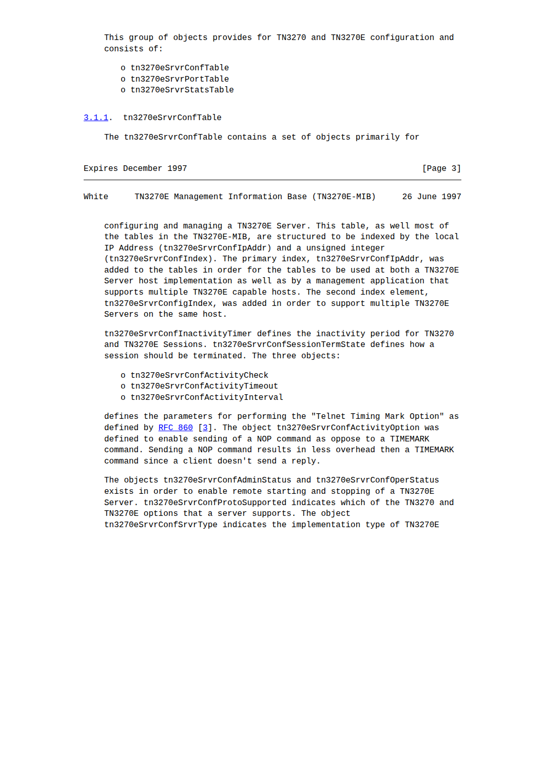This group of objects provides for TN3270 and TN3270E configuration and consists of:
tn3270eSrvrConfTable
tn3270eSrvrPortTable
tn3270eSrvrStatsTable
3.1.1. tn3270eSrvrConfTable
The tn3270eSrvrConfTable contains a set of objects primarily for
Expires December 1997 [Page 3]
White TN3270E Management Information Base (TN3270E-MIB) 26 June 1997
configuring and managing a TN3270E Server. This table, as well most of the tables in the TN3270E-MIB, are structured to be indexed by the local IP Address (tn3270eSrvrConfIpAddr) and a unsigned integer (tn3270eSrvrConfIndex). The primary index, tn3270eSrvrConfIpAddr, was added to the tables in order for the tables to be used at both a TN3270E Server host implementation as well as by a management application that supports multiple TN3270E capable hosts. The second index element, tn3270eSrvrConfigIndex, was added in order to support multiple TN3270E Servers on the same host.
tn3270eSrvrConfInactivityTimer defines the inactivity period for TN3270 and TN3270E Sessions. tn3270eSrvrConfSessionTermState defines how a session should be terminated. The three objects:
tn3270eSrvrConfActivityCheck
tn3270eSrvrConfActivityTimeout
tn3270eSrvrConfActivityInterval
defines the parameters for performing the "Telnet Timing Mark Option" as defined by RFC 860 [3]. The object tn3270eSrvrConfActivityOption was defined to enable sending of a NOP command as oppose to a TIMEMARK command. Sending a NOP command results in less overhead then a TIMEMARK command since a client doesn't send a reply.
The objects tn3270eSrvrConfAdminStatus and tn3270eSrvrConfOperStatus exists in order to enable remote starting and stopping of a TN3270E Server. tn3270eSrvrConfProtoSupported indicates which of the TN3270 and TN3270E options that a server supports. The object tn3270eSrvrConfSrvrType indicates the implementation type of TN3270E